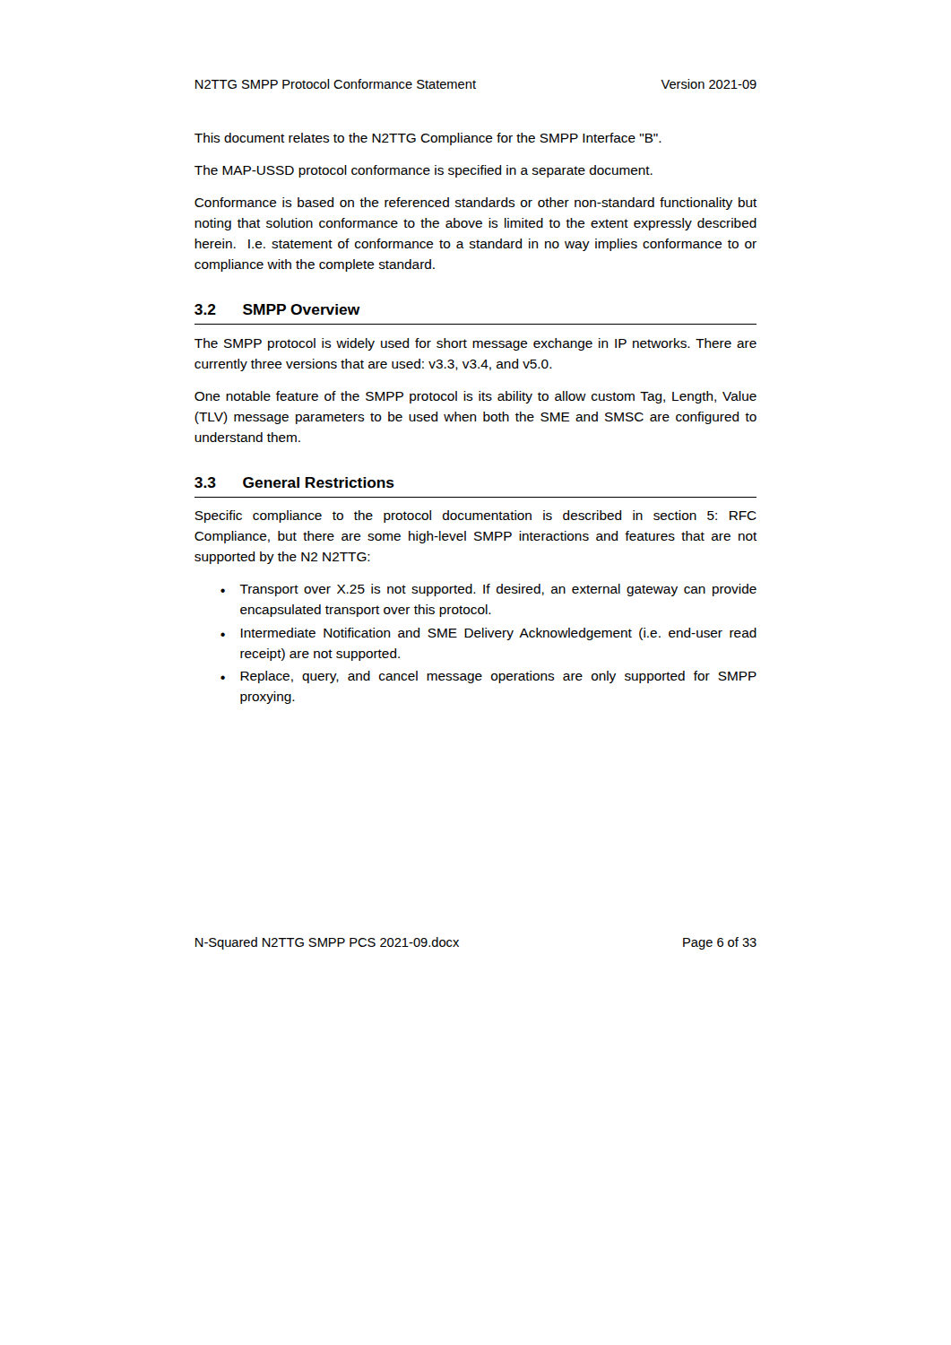N2TTG SMPP Protocol Conformance Statement
Version 2021-09
This document relates to the N2TTG Compliance for the SMPP Interface "B".
The MAP-USSD protocol conformance is specified in a separate document.
Conformance is based on the referenced standards or other non-standard functionality but noting that solution conformance to the above is limited to the extent expressly described herein. I.e. statement of conformance to a standard in no way implies conformance to or compliance with the complete standard.
3.2 SMPP Overview
The SMPP protocol is widely used for short message exchange in IP networks. There are currently three versions that are used: v3.3, v3.4, and v5.0.
One notable feature of the SMPP protocol is its ability to allow custom Tag, Length, Value (TLV) message parameters to be used when both the SME and SMSC are configured to understand them.
3.3 General Restrictions
Specific compliance to the protocol documentation is described in section 5: RFC Compliance, but there are some high-level SMPP interactions and features that are not supported by the N2 N2TTG:
Transport over X.25 is not supported. If desired, an external gateway can provide encapsulated transport over this protocol.
Intermediate Notification and SME Delivery Acknowledgement (i.e. end-user read receipt) are not supported.
Replace, query, and cancel message operations are only supported for SMPP proxying.
N-Squared N2TTG SMPP PCS 2021-09.docx
Page 6 of 33